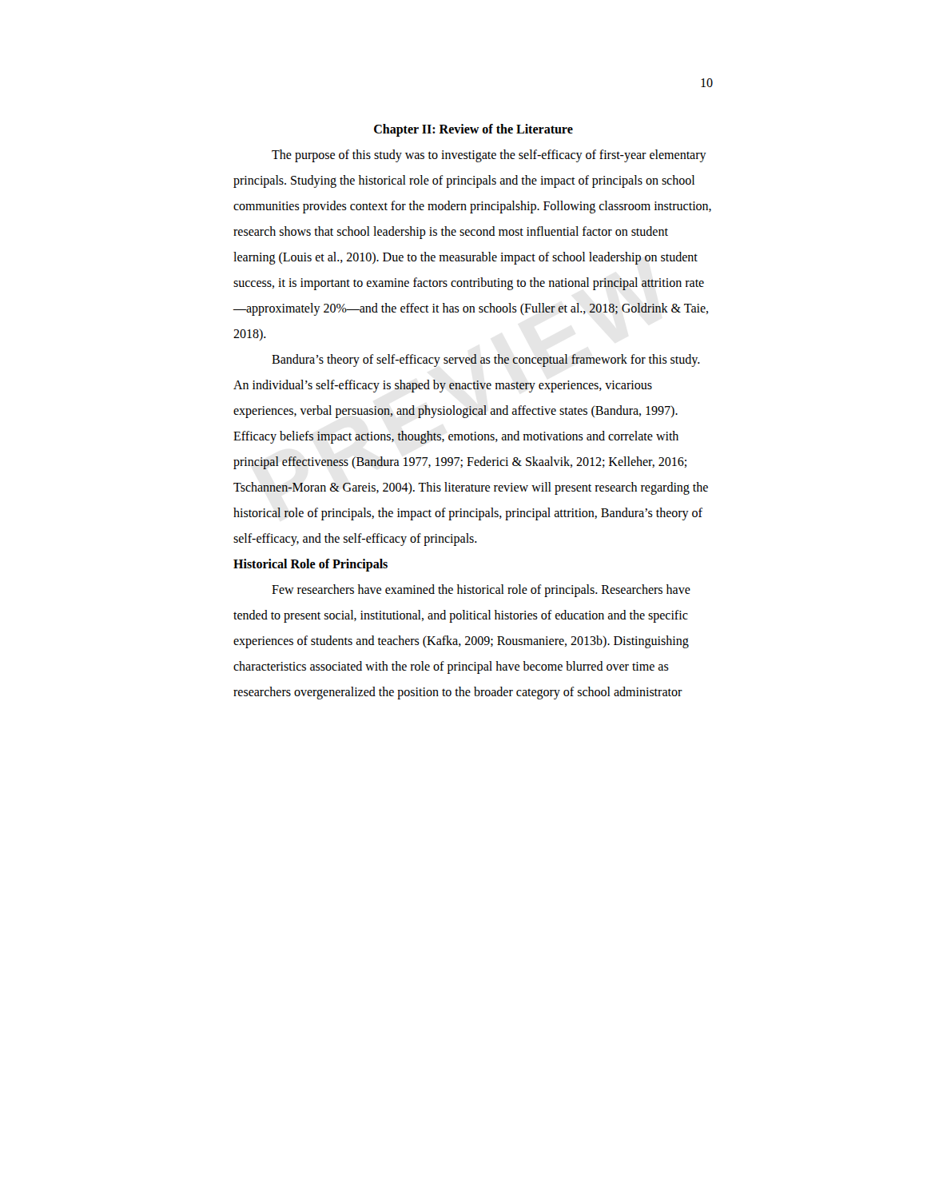10
PREVIEW
Chapter II: Review of the Literature
The purpose of this study was to investigate the self-efficacy of first-year elementary principals. Studying the historical role of principals and the impact of principals on school communities provides context for the modern principalship. Following classroom instruction, research shows that school leadership is the second most influential factor on student learning (Louis et al., 2010). Due to the measurable impact of school leadership on student success, it is important to examine factors contributing to the national principal attrition rate—approximately 20%—and the effect it has on schools (Fuller et al., 2018; Goldrink & Taie, 2018).
Bandura’s theory of self-efficacy served as the conceptual framework for this study. An individual’s self-efficacy is shaped by enactive mastery experiences, vicarious experiences, verbal persuasion, and physiological and affective states (Bandura, 1997). Efficacy beliefs impact actions, thoughts, emotions, and motivations and correlate with principal effectiveness (Bandura 1977, 1997; Federici & Skaalvik, 2012; Kelleher, 2016; Tschannen-Moran & Gareis, 2004). This literature review will present research regarding the historical role of principals, the impact of principals, principal attrition, Bandura’s theory of self-efficacy, and the self-efficacy of principals.
Historical Role of Principals
Few researchers have examined the historical role of principals. Researchers have tended to present social, institutional, and political histories of education and the specific experiences of students and teachers (Kafka, 2009; Rousmaniere, 2013b). Distinguishing characteristics associated with the role of principal have become blurred over time as researchers overgeneralized the position to the broader category of school administrator